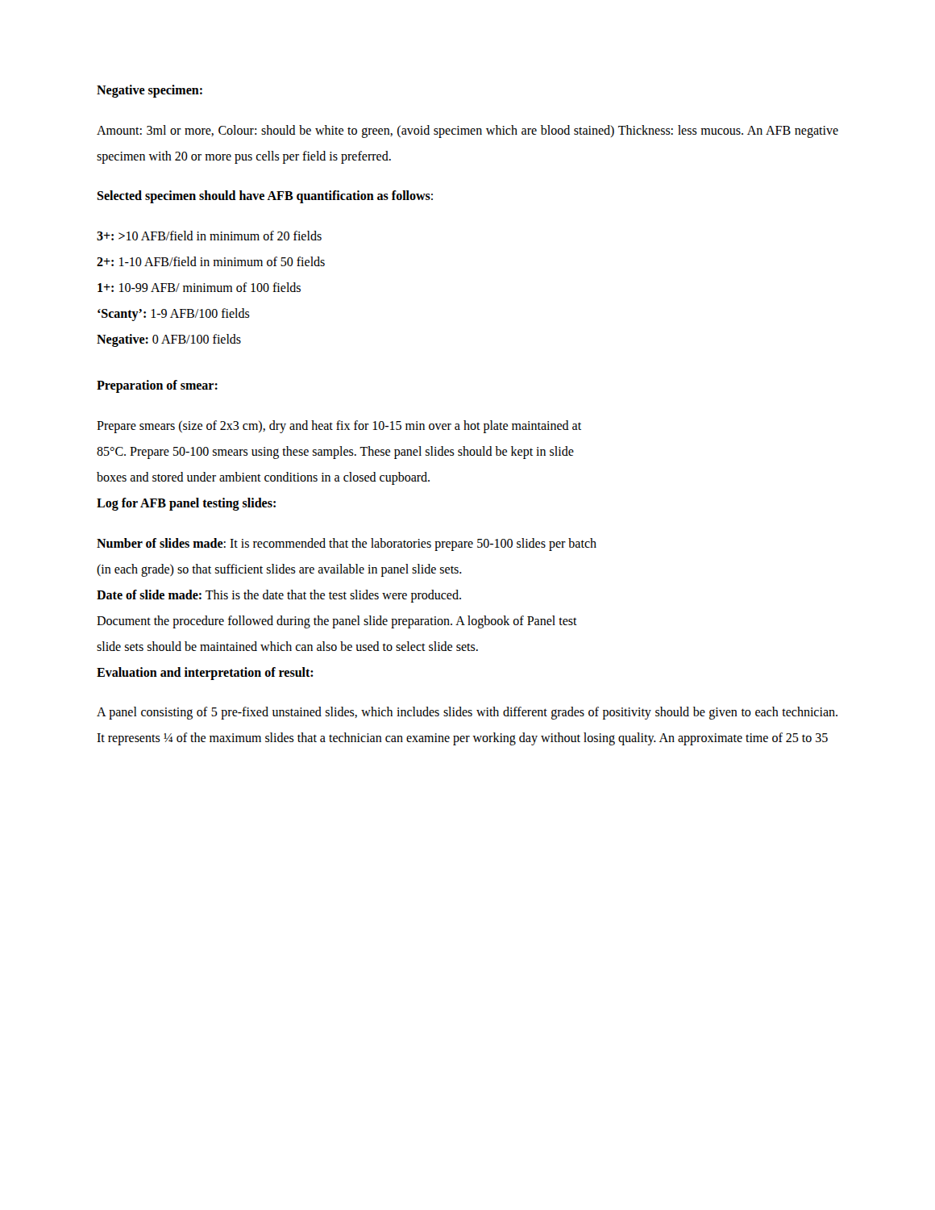Negative specimen:
Amount: 3ml or more, Colour: should be white to green, (avoid specimen which are blood stained) Thickness: less mucous. An AFB negative specimen with 20 or more pus cells per field is preferred.
Selected specimen should have AFB quantification as follows:
3+: >10 AFB/field in minimum of 20 fields
2+: 1-10 AFB/field in minimum of 50 fields
1+: 10-99 AFB/ minimum of 100 fields
‘Scanty’: 1-9 AFB/100 fields
Negative: 0 AFB/100 fields
Preparation of smear:
Prepare smears (size of 2x3 cm), dry and heat fix for 10-15 min over a hot plate maintained at
85°C. Prepare 50-100 smears using these samples. These panel slides should be kept in slide
boxes and stored under ambient conditions in a closed cupboard.
Log for AFB panel testing slides:
Number of slides made: It is recommended that the laboratories prepare 50-100 slides per batch
(in each grade) so that sufficient slides are available in panel slide sets.
Date of slide made: This is the date that the test slides were produced.
Document the procedure followed during the panel slide preparation. A logbook of Panel test
slide sets should be maintained which can also be used to select slide sets.
Evaluation and interpretation of result:
A panel consisting of 5 pre-fixed unstained slides, which includes slides with different grades of positivity should be given to each technician. It represents ¼ of the maximum slides that a technician can examine per working day without losing quality. An approximate time of 25 to 35